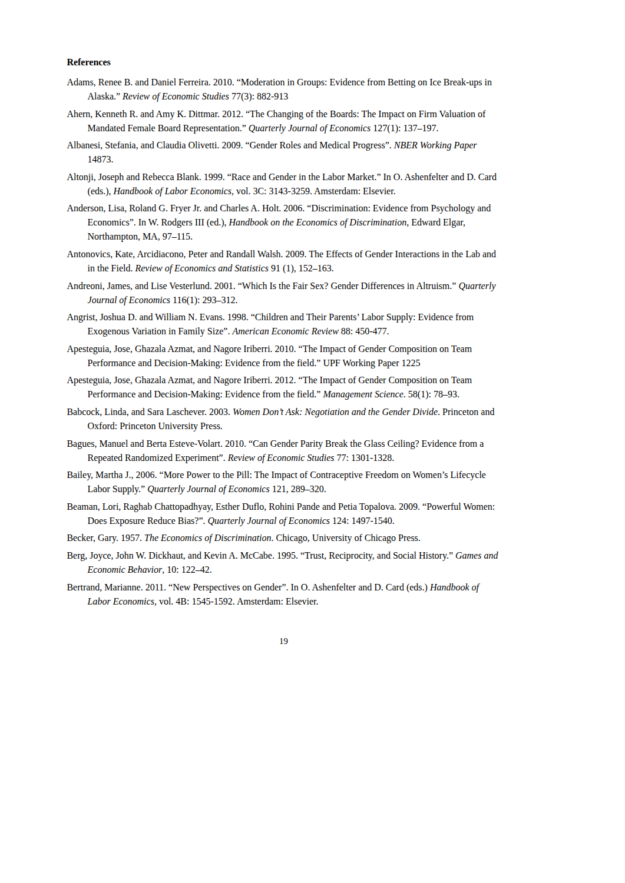References
Adams, Renee B. and Daniel Ferreira. 2010. “Moderation in Groups: Evidence from Betting on Ice Break-ups in Alaska.” Review of Economic Studies 77(3): 882-913
Ahern, Kenneth R. and Amy K. Dittmar. 2012. “The Changing of the Boards: The Impact on Firm Valuation of Mandated Female Board Representation.” Quarterly Journal of Economics 127(1): 137–197.
Albanesi, Stefania, and Claudia Olivetti. 2009. “Gender Roles and Medical Progress”. NBER Working Paper 14873.
Altonji, Joseph and Rebecca Blank. 1999. “Race and Gender in the Labor Market.” In O. Ashenfelter and D. Card (eds.), Handbook of Labor Economics, vol. 3C: 3143-3259. Amsterdam: Elsevier.
Anderson, Lisa, Roland G. Fryer Jr. and Charles A. Holt. 2006. “Discrimination: Evidence from Psychology and Economics”. In W. Rodgers III (ed.), Handbook on the Economics of Discrimination, Edward Elgar, Northampton, MA, 97–115.
Antonovics, Kate, Arcidiacono, Peter and Randall Walsh. 2009. The Effects of Gender Interactions in the Lab and in the Field. Review of Economics and Statistics 91 (1), 152–163.
Andreoni, James, and Lise Vesterlund. 2001. “Which Is the Fair Sex? Gender Differences in Altruism.” Quarterly Journal of Economics 116(1): 293–312.
Angrist, Joshua D. and William N. Evans. 1998. “Children and Their Parents’ Labor Supply: Evidence from Exogenous Variation in Family Size”. American Economic Review 88: 450-477.
Apesteguia, Jose, Ghazala Azmat, and Nagore Iriberri. 2010. “The Impact of Gender Composition on Team Performance and Decision-Making: Evidence from the field.” UPF Working Paper 1225
Apesteguia, Jose, Ghazala Azmat, and Nagore Iriberri. 2012. “The Impact of Gender Composition on Team Performance and Decision-Making: Evidence from the field.” Management Science. 58(1): 78–93.
Babcock, Linda, and Sara Laschever. 2003. Women Don’t Ask: Negotiation and the Gender Divide. Princeton and Oxford: Princeton University Press.
Bagues, Manuel and Berta Esteve-Volart. 2010. “Can Gender Parity Break the Glass Ceiling? Evidence from a Repeated Randomized Experiment”. Review of Economic Studies 77: 1301-1328.
Bailey, Martha J., 2006. “More Power to the Pill: The Impact of Contraceptive Freedom on Women’s Lifecycle Labor Supply.” Quarterly Journal of Economics 121, 289–320.
Beaman, Lori, Raghab Chattopadhyay, Esther Duflo, Rohini Pande and Petia Topalova. 2009. “Powerful Women: Does Exposure Reduce Bias?”. Quarterly Journal of Economics 124: 1497-1540.
Becker, Gary. 1957. The Economics of Discrimination. Chicago, University of Chicago Press.
Berg, Joyce, John W. Dickhaut, and Kevin A. McCabe. 1995. “Trust, Reciprocity, and Social History.” Games and Economic Behavior, 10: 122–42.
Bertrand, Marianne. 2011. “New Perspectives on Gender”. In O. Ashenfelter and D. Card (eds.) Handbook of Labor Economics, vol. 4B: 1545-1592. Amsterdam: Elsevier.
19